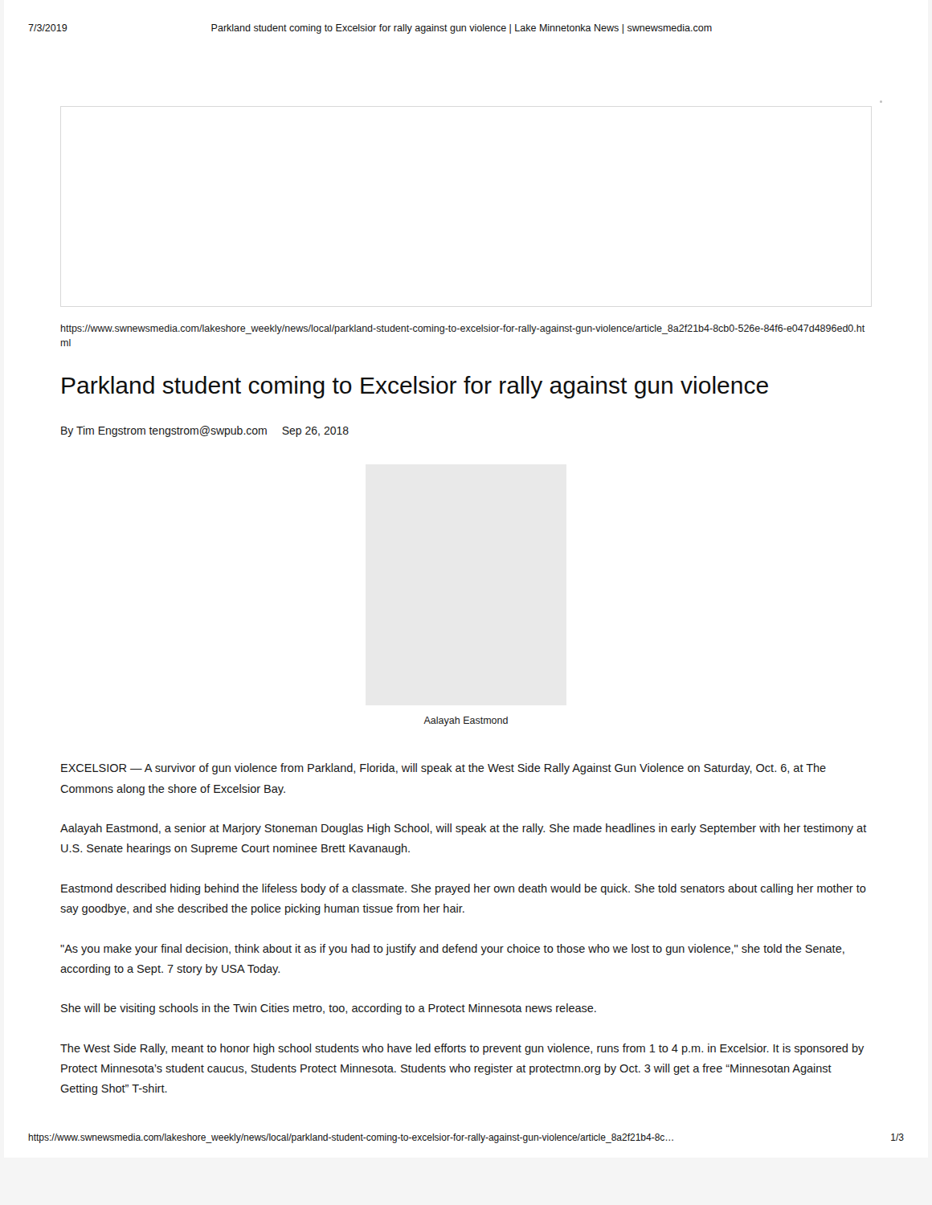7/3/2019
Parkland student coming to Excelsior for rally against gun violence | Lake Minnetonka News | swnewsmedia.com
https://www.swnewsmedia.com/lakeshore_weekly/news/local/parkland-student-coming-to-excelsior-for-rally-against-gun-violence/article_8a2f21b4-8cb0-526e-84f6-e047d4896ed0.html
Parkland student coming to Excelsior for rally against gun violence
By Tim Engstrom tengstrom@swpub.com Sep 26, 2018
Aalayah Eastmond
EXCELSIOR — A survivor of gun violence from Parkland, Florida, will speak at the West Side Rally Against Gun Violence on Saturday, Oct. 6, at The Commons along the shore of Excelsior Bay.
Aalayah Eastmond, a senior at Marjory Stoneman Douglas High School, will speak at the rally. She made headlines in early September with her testimony at U.S. Senate hearings on Supreme Court nominee Brett Kavanaugh.
Eastmond described hiding behind the lifeless body of a classmate. She prayed her own death would be quick. She told senators about calling her mother to say goodbye, and she described the police picking human tissue from her hair.
"As you make your final decision, think about it as if you had to justify and defend your choice to those who we lost to gun violence," she told the Senate, according to a Sept. 7 story by USA Today.
She will be visiting schools in the Twin Cities metro, too, according to a Protect Minnesota news release.
The West Side Rally, meant to honor high school students who have led efforts to prevent gun violence, runs from 1 to 4 p.m. in Excelsior. It is sponsored by Protect Minnesota’s student caucus, Students Protect Minnesota. Students who register at protectmn.org by Oct. 3 will get a free “Minnesotan Against Getting Shot” T-shirt.
https://www.swnewsmedia.com/lakeshore_weekly/news/local/parkland-student-coming-to-excelsior-for-rally-against-gun-violence/article_8a2f21b4-8c…
1/3